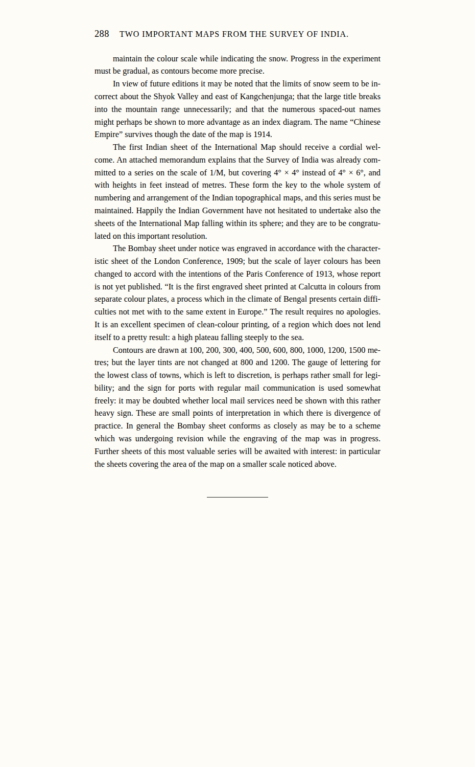288
Two Important Maps from the Survey of India.
maintain the colour scale while indicating the snow. Progress in the experiment must be gradual, as contours become more precise.
In view of future editions it may be noted that the limits of snow seem to be incorrect about the Shyok Valley and east of Kangchenjunga; that the large title breaks into the mountain range unnecessarily; and that the numerous spaced-out names might perhaps be shown to more advantage as an index diagram. The name “Chinese Empire” survives though the date of the map is 1914.
The first Indian sheet of the International Map should receive a cordial welcome. An attached memorandum explains that the Survey of India was already committed to a series on the scale of 1/M, but covering 4° × 4° instead of 4° × 6°, and with heights in feet instead of metres. These form the key to the whole system of numbering and arrangement of the Indian topographical maps, and this series must be maintained. Happily the Indian Government have not hesitated to undertake also the sheets of the International Map falling within its sphere; and they are to be congratulated on this important resolution.
The Bombay sheet under notice was engraved in accordance with the characteristic sheet of the London Conference, 1909; but the scale of layer colours has been changed to accord with the intentions of the Paris Conference of 1913, whose report is not yet published. “It is the first engraved sheet printed at Calcutta in colours from separate colour plates, a process which in the climate of Bengal presents certain difficulties not met with to the same extent in Europe.” The result requires no apologies. It is an excellent specimen of clean-colour printing, of a region which does not lend itself to a pretty result: a high plateau falling steeply to the sea.
Contours are drawn at 100, 200, 300, 400, 500, 600, 800, 1000, 1200, 1500 metres; but the layer tints are not changed at 800 and 1200. The gauge of lettering for the lowest class of towns, which is left to discretion, is perhaps rather small for legibility; and the sign for ports with regular mail communication is used somewhat freely: it may be doubted whether local mail services need be shown with this rather heavy sign. These are small points of interpretation in which there is divergence of practice. In general the Bombay sheet conforms as closely as may be to a scheme which was undergoing revision while the engraving of the map was in progress. Further sheets of this most valuable series will be awaited with interest: in particular the sheets covering the area of the map on a smaller scale noticed above.